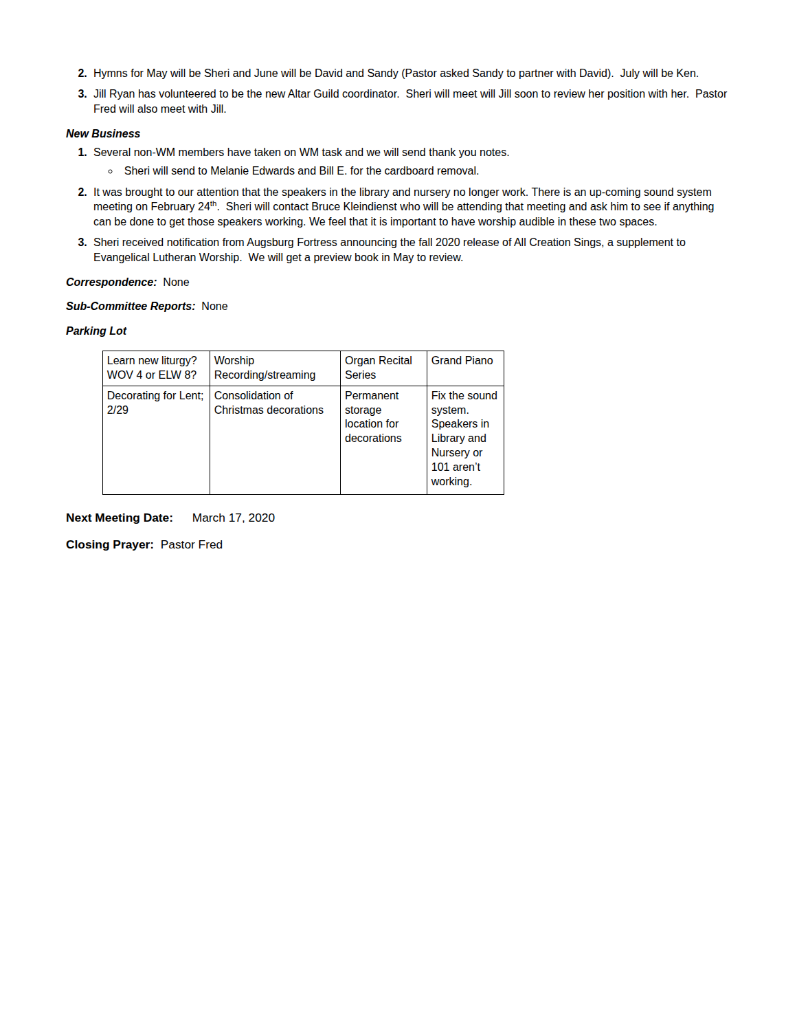Hymns for May will be Sheri and June will be David and Sandy (Pastor asked Sandy to partner with David). July will be Ken.
Jill Ryan has volunteered to be the new Altar Guild coordinator. Sheri will meet will Jill soon to review her position with her. Pastor Fred will also meet with Jill.
New Business
Several non-WM members have taken on WM task and we will send thank you notes.
Sheri will send to Melanie Edwards and Bill E. for the cardboard removal.
It was brought to our attention that the speakers in the library and nursery no longer work. There is an up-coming sound system meeting on February 24th. Sheri will contact Bruce Kleindienst who will be attending that meeting and ask him to see if anything can be done to get those speakers working. We feel that it is important to have worship audible in these two spaces.
Sheri received notification from Augsburg Fortress announcing the fall 2020 release of All Creation Sings, a supplement to Evangelical Lutheran Worship. We will get a preview book in May to review.
Correspondence: None
Sub-Committee Reports: None
Parking Lot
| Learn new liturgy? WOV 4 or ELW 8? | Worship Recording/streaming | Organ Recital Series | Grand Piano |
| Decorating for Lent; 2/29 | Consolidation of Christmas decorations | Permanent storage location for decorations | Fix the sound system. Speakers in Library and Nursery or 101 aren’t working. |
Next Meeting Date: March 17, 2020
Closing Prayer: Pastor Fred